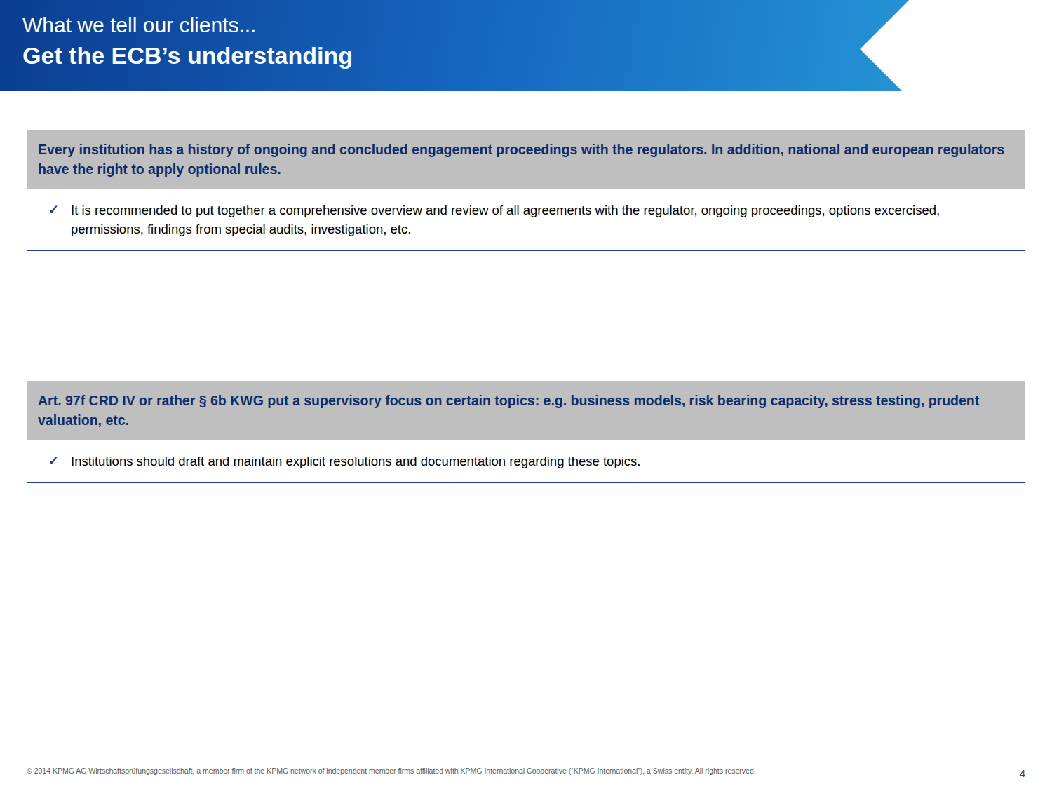What we tell our clients...
Get the ECB’s understanding
Every institution has a history of ongoing and concluded engagement proceedings with the regulators. In addition, national and european regulators have the right to apply optional rules.
It is recommended to put together a comprehensive overview and review of all agreements with the regulator, ongoing proceedings, options excercised, permissions, findings from special audits, investigation, etc.
Art. 97f CRD IV or rather § 6b KWG put a supervisory focus on certain topics: e.g. business models, risk bearing capacity, stress testing, prudent valuation, etc.
Institutions should draft and maintain explicit resolutions and documentation regarding these topics.
© 2014 KPMG AG Wirtschaftsprüfungsgesellschaft, a member firm of the KPMG network of independent member firms affiliated with KPMG International Cooperative (“KPMG International”), a Swiss entity. All rights reserved.
4